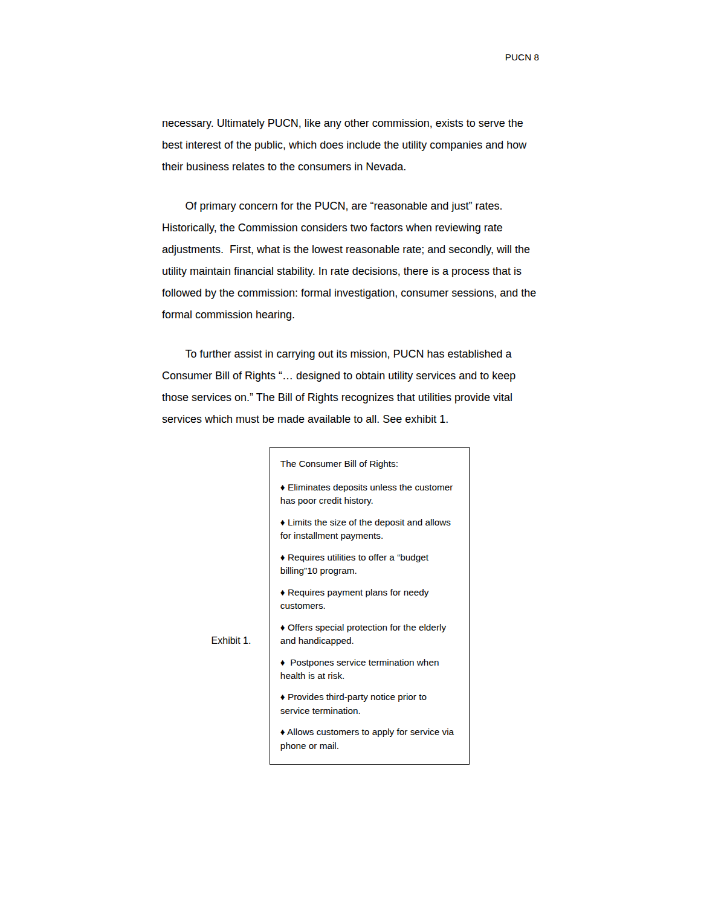PUCN 8
necessary. Ultimately PUCN, like any other commission, exists to serve the best interest of the public, which does include the utility companies and how their business relates to the consumers in Nevada.
Of primary concern for the PUCN, are “reasonable and just” rates. Historically, the Commission considers two factors when reviewing rate adjustments. First, what is the lowest reasonable rate; and secondly, will the utility maintain financial stability. In rate decisions, there is a process that is followed by the commission: formal investigation, consumer sessions, and the formal commission hearing.
To further assist in carrying out its mission, PUCN has established a Consumer Bill of Rights “… designed to obtain utility services and to keep those services on.” The Bill of Rights recognizes that utilities provide vital services which must be made available to all. See exhibit 1.
Exhibit 1.
The Consumer Bill of Rights:
♦ Eliminates deposits unless the customer has poor credit history.
♦ Limits the size of the deposit and allows for installment payments.
♦ Requires utilities to offer a “budget billing”10 program.
♦ Requires payment plans for needy customers.
♦ Offers special protection for the elderly and handicapped.
♦ Postpones service termination when health is at risk.
♦ Provides third-party notice prior to service termination.
♦ Allows customers to apply for service via phone or mail.